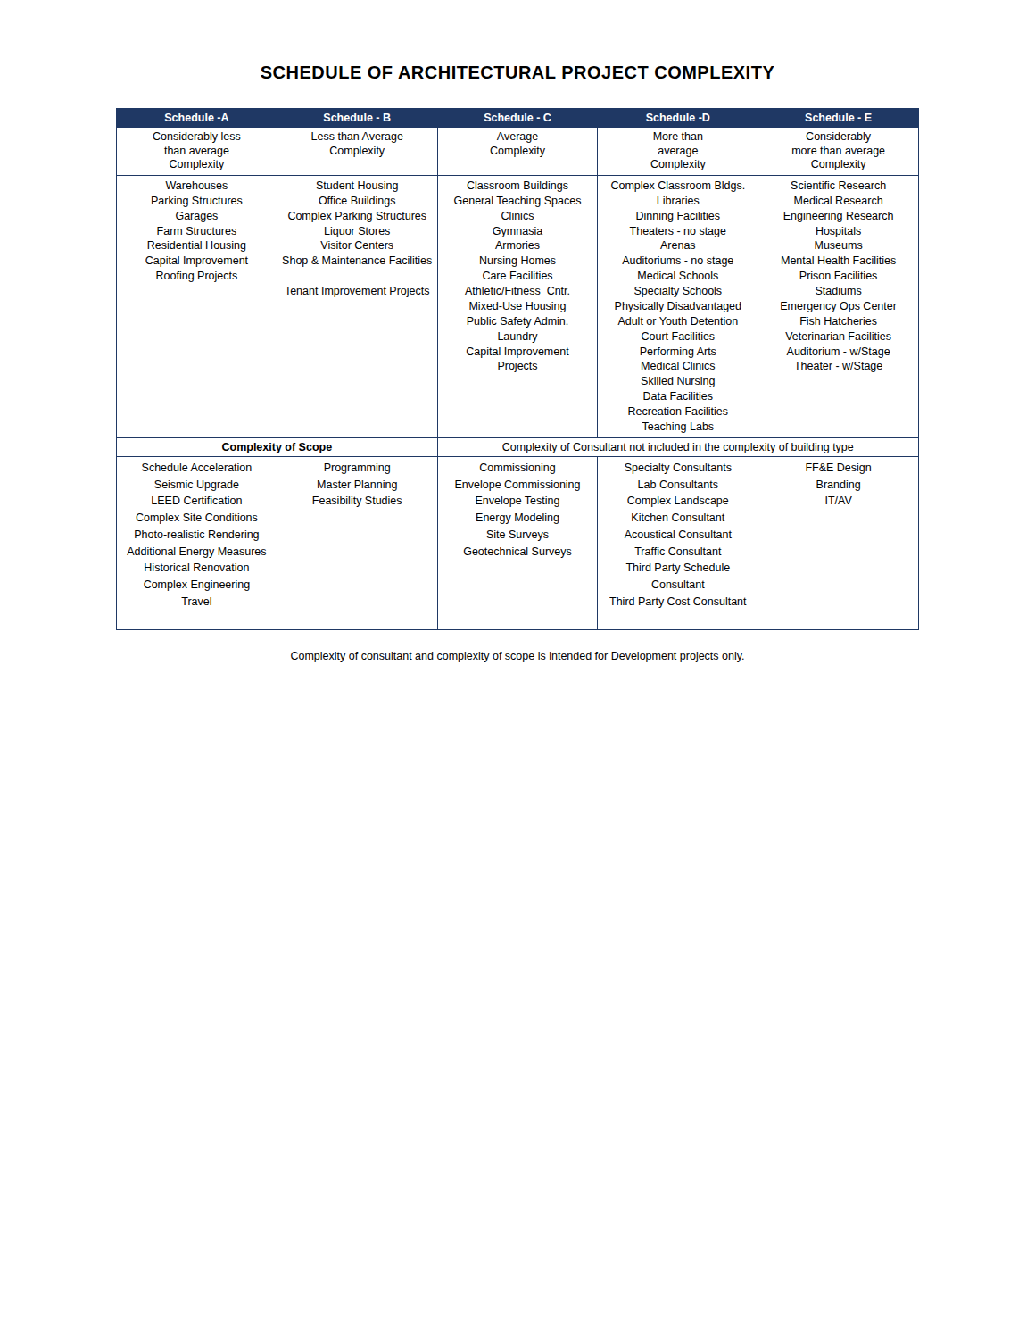SCHEDULE OF ARCHITECTURAL PROJECT COMPLEXITY
| Schedule -A | Schedule - B | Schedule - C | Schedule -D | Schedule - E |
| --- | --- | --- | --- | --- |
| Considerably less than average Complexity | Less than Average Complexity | Average Complexity | More than average Complexity | Considerably more than average Complexity |
| Warehouses Parking Structures Garages Farm Structures Residential Housing Capital Improvement Roofing Projects | Student Housing Office Buildings Complex Parking Structures Liquor Stores Visitor Centers Shop & Maintenance Facilities Tenant Improvement Projects | Classroom Buildings General Teaching Spaces Clinics Gymnasia Armories Nursing Homes Care Facilities Athletic/Fitness Cntr. Mixed-Use Housing Public Safety Admin. Laundry Capital Improvement Projects | Complex Classroom Bldgs. Libraries Dinning Facilities Theaters - no stage Arenas Auditoriums - no stage Medical Schools Specialty Schools Physically Disadvantaged Adult or Youth Detention Court Facilities Performing Arts Medical Clinics Skilled Nursing Data Facilities Recreation Facilities Teaching Labs | Scientific Research Medical Research Engineering Research Hospitals Museums Mental Health Facilities Prison Facilities Stadiums Emergency Ops Center Fish Hatcheries Veterinarian Facilities Auditorium - w/Stage Theater - w/Stage |
| Complexity of Scope | Complexity of Consultant not included in the complexity of building type |
| Schedule Acceleration Seismic Upgrade LEED Certification Complex Site Conditions Photo-realistic Rendering Additional Energy Measures Historical Renovation Complex Engineering Travel | Programming Master Planning Feasibility Studies | Commissioning Envelope Commissioning Envelope Testing Energy Modeling Site Surveys Geotechnical Surveys | Specialty Consultants Lab Consultants Complex Landscape Kitchen Consultant Acoustical Consultant Traffic Consultant Third Party Schedule Consultant Third Party Cost Consultant | FF&E Design Branding IT/AV |
Complexity of consultant and complexity of scope is intended for Development projects only.